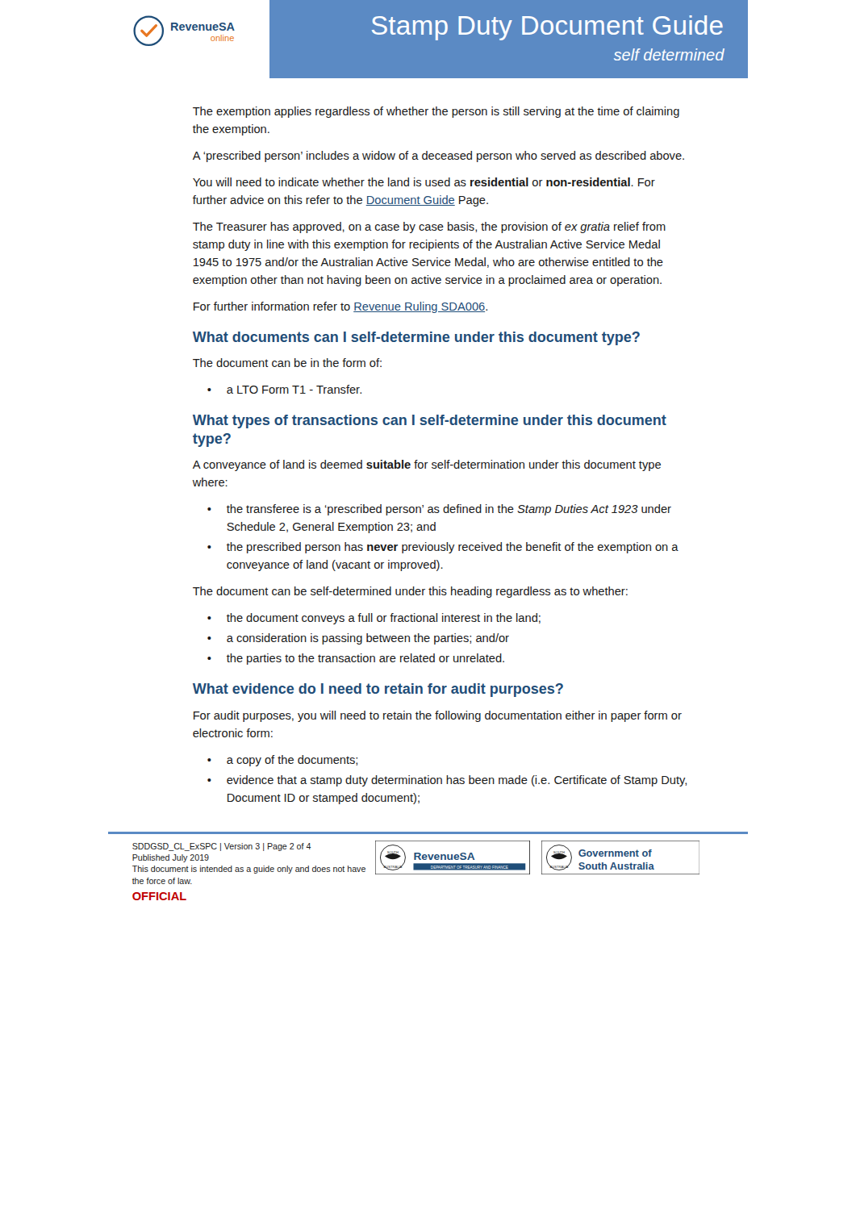RevenueSA online
Stamp Duty Document Guide
self determined
The exemption applies regardless of whether the person is still serving at the time of claiming the exemption.
A ‘prescribed person’ includes a widow of a deceased person who served as described above.
You will need to indicate whether the land is used as residential or non-residential. For further advice on this refer to the Document Guide Page.
The Treasurer has approved, on a case by case basis, the provision of ex gratia relief from stamp duty in line with this exemption for recipients of the Australian Active Service Medal 1945 to 1975 and/or the Australian Active Service Medal, who are otherwise entitled to the exemption other than not having been on active service in a proclaimed area or operation.
For further information refer to Revenue Ruling SDA006.
What documents can I self-determine under this document type?
The document can be in the form of:
a LTO Form T1 - Transfer.
What types of transactions can I self-determine under this document type?
A conveyance of land is deemed suitable for self-determination under this document type where:
the transferee is a ‘prescribed person’ as defined in the Stamp Duties Act 1923 under Schedule 2, General Exemption 23; and
the prescribed person has never previously received the benefit of the exemption on a conveyance of land (vacant or improved).
The document can be self-determined under this heading regardless as to whether:
the document conveys a full or fractional interest in the land;
a consideration is passing between the parties; and/or
the parties to the transaction are related or unrelated.
What evidence do I need to retain for audit purposes?
For audit purposes, you will need to retain the following documentation either in paper form or electronic form:
a copy of the documents;
evidence that a stamp duty determination has been made (i.e. Certificate of Stamp Duty, Document ID or stamped document);
SDDGSD_CL_ExSPC | Version 3 | Page 2 of 4
Published July 2019
This document is intended as a guide only and does not have the force of law.
OFFICIAL
SOUTH AUSTRALIA RevenueSA DEPARTMENT OF TREASURY AND FINANCE SOUTH AUSTRALIA Government of South Australia